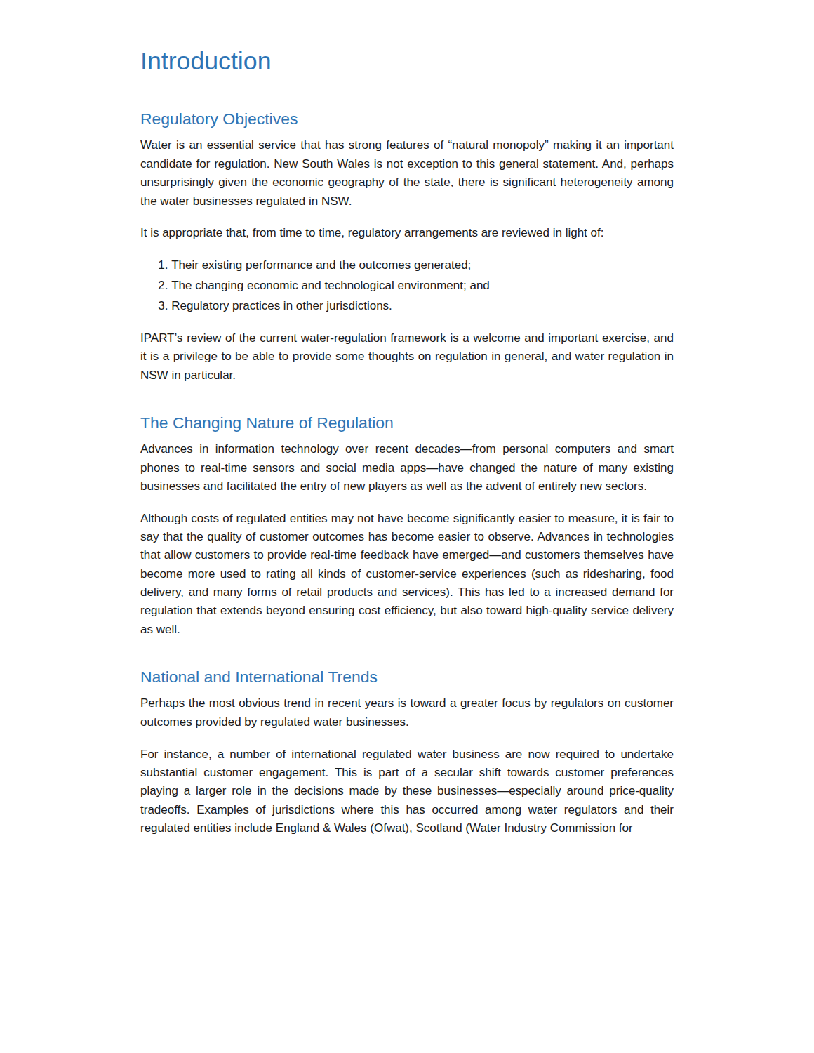Introduction
Regulatory Objectives
Water is an essential service that has strong features of “natural monopoly” making it an important candidate for regulation. New South Wales is not exception to this general statement. And, perhaps unsurprisingly given the economic geography of the state, there is significant heterogeneity among the water businesses regulated in NSW.
It is appropriate that, from time to time, regulatory arrangements are reviewed in light of:
Their existing performance and the outcomes generated;
The changing economic and technological environment; and
Regulatory practices in other jurisdictions.
IPART’s review of the current water-regulation framework is a welcome and important exercise, and it is a privilege to be able to provide some thoughts on regulation in general, and water regulation in NSW in particular.
The Changing Nature of Regulation
Advances in information technology over recent decades—from personal computers and smart phones to real-time sensors and social media apps—have changed the nature of many existing businesses and facilitated the entry of new players as well as the advent of entirely new sectors.
Although costs of regulated entities may not have become significantly easier to measure, it is fair to say that the quality of customer outcomes has become easier to observe. Advances in technologies that allow customers to provide real-time feedback have emerged—and customers themselves have become more used to rating all kinds of customer-service experiences (such as ridesharing, food delivery, and many forms of retail products and services). This has led to a increased demand for regulation that extends beyond ensuring cost efficiency, but also toward high-quality service delivery as well.
National and International Trends
Perhaps the most obvious trend in recent years is toward a greater focus by regulators on customer outcomes provided by regulated water businesses.
For instance, a number of international regulated water business are now required to undertake substantial customer engagement. This is part of a secular shift towards customer preferences playing a larger role in the decisions made by these businesses—especially around price-quality tradeoffs. Examples of jurisdictions where this has occurred among water regulators and their regulated entities include England & Wales (Ofwat), Scotland (Water Industry Commission for